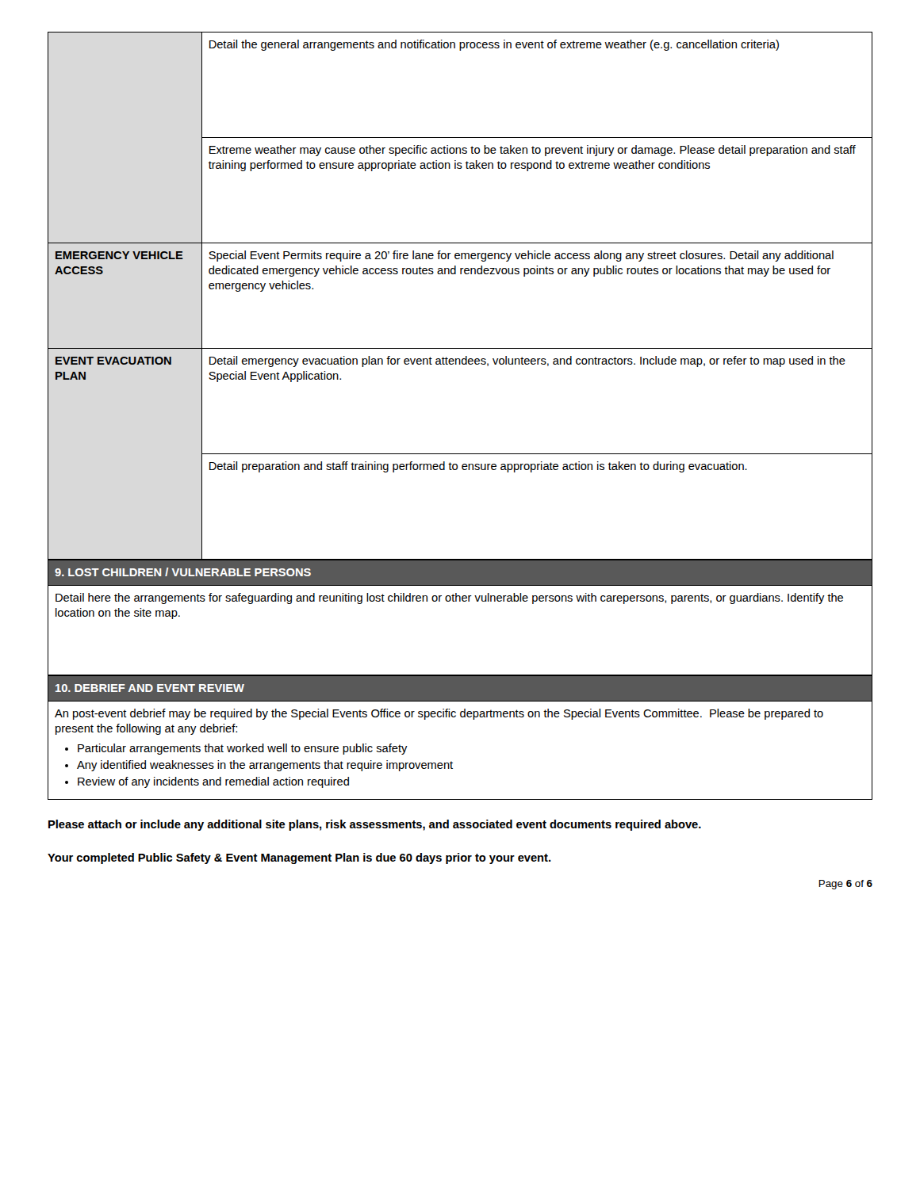| | Detail the general arrangements and notification process in event of extreme weather (e.g. cancellation criteria) |
| Extreme weather may cause other specific actions to be taken to prevent injury or damage. Please detail preparation and staff training performed to ensure appropriate action is taken to respond to extreme weather conditions |
| Emergency Vehicle Access | Special Event Permits require a 20’ fire lane for emergency vehicle access along any street closures. Detail any additional dedicated emergency vehicle access routes and rendezvous points or any public routes or locations that may be used for emergency vehicles. |
| Event Evacuation Plan | Detail emergency evacuation plan for event attendees, volunteers, and contractors. Include map, or refer to map used in the Special Event Application. |
| Detail preparation and staff training performed to ensure appropriate action is taken to during evacuation. |
| 9. LOST CHILDREN / VULNERABLE PERSONS |
| Detail here the arrangements for safeguarding and reuniting lost children or other vulnerable persons with carepersons, parents, or guardians. Identify the location on the site map. |
| 10. DEBRIEF AND EVENT REVIEW |
| An post-event debrief may be required by the Special Events Office or specific departments on the Special Events Committee. Please be prepared to present the following at any debrief: Particular arrangements that worked well to ensure public safety Any identified weaknesses in the arrangements that require improvement Review of any incidents and remedial action required |
Please attach or include any additional site plans, risk assessments, and associated event documents required above.
Your completed Public Safety & Event Management Plan is due 60 days prior to your event.
Page 6 of 6